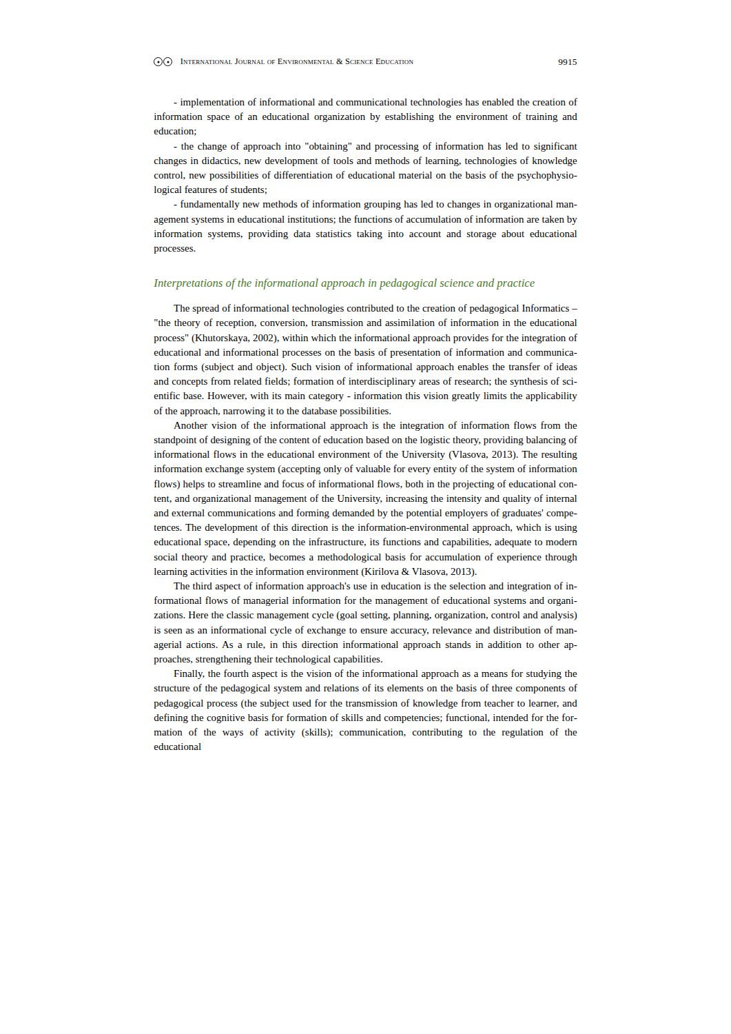International Journal of Environmental & Science Education 9915
- implementation of informational and communicational technologies has enabled the creation of information space of an educational organization by establishing the environment of training and education;
- the change of approach into "obtaining" and processing of information has led to significant changes in didactics, new development of tools and methods of learning, technologies of knowledge control, new possibilities of differentiation of educational material on the basis of the psychophysiological features of students;
- fundamentally new methods of information grouping has led to changes in organizational management systems in educational institutions; the functions of accumulation of information are taken by information systems, providing data statistics taking into account and storage about educational processes.
Interpretations of the informational approach in pedagogical science and practice
The spread of informational technologies contributed to the creation of pedagogical Informatics – "the theory of reception, conversion, transmission and assimilation of information in the educational process" (Khutorskaya, 2002), within which the informational approach provides for the integration of educational and informational processes on the basis of presentation of information and communication forms (subject and object). Such vision of informational approach enables the transfer of ideas and concepts from related fields; formation of interdisciplinary areas of research; the synthesis of scientific base. However, with its main category - information this vision greatly limits the applicability of the approach, narrowing it to the database possibilities.
Another vision of the informational approach is the integration of information flows from the standpoint of designing of the content of education based on the logistic theory, providing balancing of informational flows in the educational environment of the University (Vlasova, 2013). The resulting information exchange system (accepting only of valuable for every entity of the system of information flows) helps to streamline and focus of informational flows, both in the projecting of educational content, and organizational management of the University, increasing the intensity and quality of internal and external communications and forming demanded by the potential employers of graduates' competences. The development of this direction is the information-environmental approach, which is using educational space, depending on the infrastructure, its functions and capabilities, adequate to modern social theory and practice, becomes a methodological basis for accumulation of experience through learning activities in the information environment (Kirilova & Vlasova, 2013).
The third aspect of information approach's use in education is the selection and integration of informational flows of managerial information for the management of educational systems and organizations. Here the classic management cycle (goal setting, planning, organization, control and analysis) is seen as an informational cycle of exchange to ensure accuracy, relevance and distribution of managerial actions. As a rule, in this direction informational approach stands in addition to other approaches, strengthening their technological capabilities.
Finally, the fourth aspect is the vision of the informational approach as a means for studying the structure of the pedagogical system and relations of its elements on the basis of three components of pedagogical process (the subject used for the transmission of knowledge from teacher to learner, and defining the cognitive basis for formation of skills and competencies; functional, intended for the formation of the ways of activity (skills); communication, contributing to the regulation of the educational